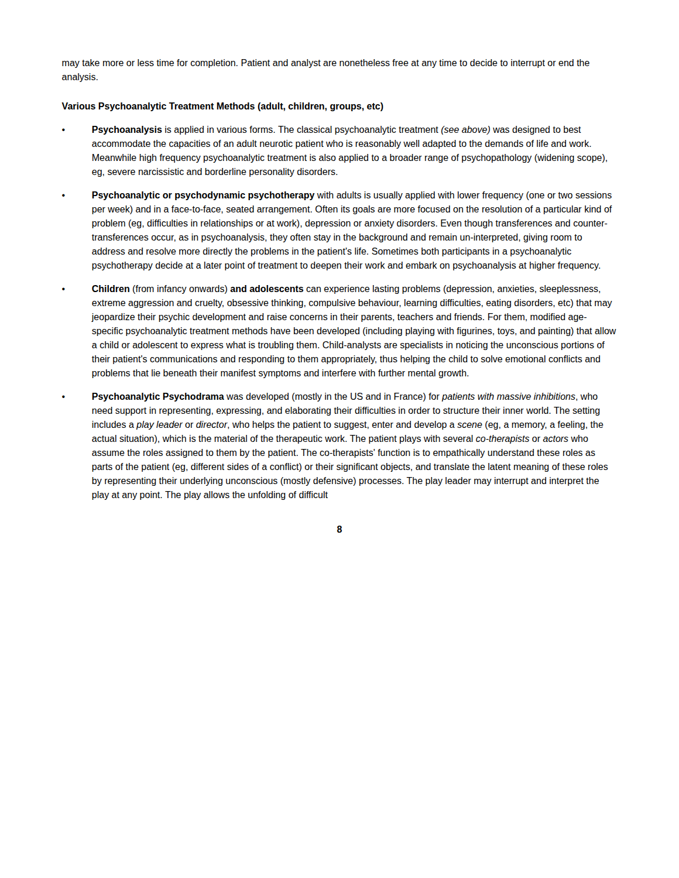may take more or less time for completion. Patient and analyst are nonetheless free at any time to decide to interrupt or end the analysis.
Various Psychoanalytic Treatment Methods (adult, children, groups, etc)
Psychoanalysis is applied in various forms. The classical psychoanalytic treatment (see above) was designed to best accommodate the capacities of an adult neurotic patient who is reasonably well adapted to the demands of life and work. Meanwhile high frequency psychoanalytic treatment is also applied to a broader range of psychopathology (widening scope), eg, severe narcissistic and borderline personality disorders.
Psychoanalytic or psychodynamic psychotherapy with adults is usually applied with lower frequency (one or two sessions per week) and in a face-to-face, seated arrangement. Often its goals are more focused on the resolution of a particular kind of problem (eg, difficulties in relationships or at work), depression or anxiety disorders. Even though transferences and counter-transferences occur, as in psychoanalysis, they often stay in the background and remain un-interpreted, giving room to address and resolve more directly the problems in the patient's life. Sometimes both participants in a psychoanalytic psychotherapy decide at a later point of treatment to deepen their work and embark on psychoanalysis at higher frequency.
Children (from infancy onwards) and adolescents can experience lasting problems (depression, anxieties, sleeplessness, extreme aggression and cruelty, obsessive thinking, compulsive behaviour, learning difficulties, eating disorders, etc) that may jeopardize their psychic development and raise concerns in their parents, teachers and friends. For them, modified age-specific psychoanalytic treatment methods have been developed (including playing with figurines, toys, and painting) that allow a child or adolescent to express what is troubling them. Child-analysts are specialists in noticing the unconscious portions of their patient's communications and responding to them appropriately, thus helping the child to solve emotional conflicts and problems that lie beneath their manifest symptoms and interfere with further mental growth.
Psychoanalytic Psychodrama was developed (mostly in the US and in France) for patients with massive inhibitions, who need support in representing, expressing, and elaborating their difficulties in order to structure their inner world. The setting includes a play leader or director, who helps the patient to suggest, enter and develop a scene (eg, a memory, a feeling, the actual situation), which is the material of the therapeutic work. The patient plays with several co-therapists or actors who assume the roles assigned to them by the patient. The co-therapists' function is to empathically understand these roles as parts of the patient (eg, different sides of a conflict) or their significant objects, and translate the latent meaning of these roles by representing their underlying unconscious (mostly defensive) processes. The play leader may interrupt and interpret the play at any point. The play allows the unfolding of difficult
8